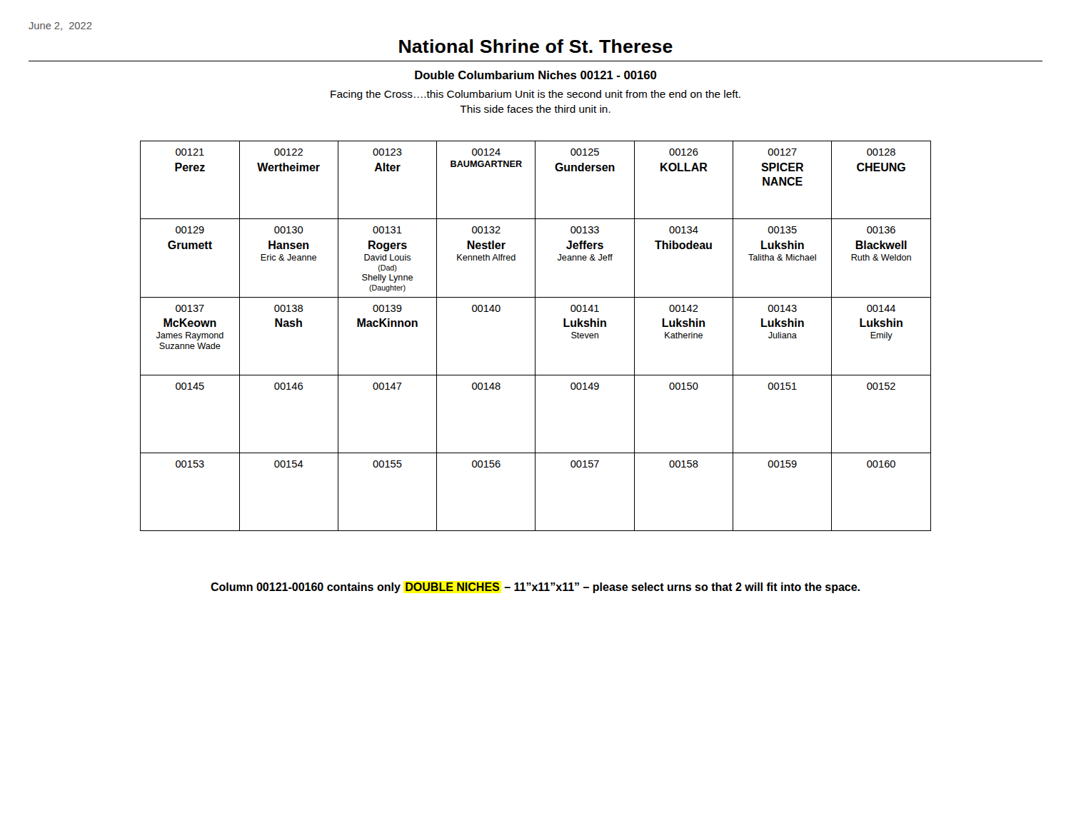June 2, 2022
National Shrine of St. Therese
Double Columbarium Niches 00121 - 00160
Facing the Cross….this Columbarium Unit is the second unit from the end on the left.
This side faces the third unit in.
| 00121 Perez | 00122 Wertheimer | 00123 Alter | 00124 BAUMGARTNER | 00125 Gundersen | 00126 KOLLAR | 00127 SPICER NANCE | 00128 CHEUNG |
| 00129 Grumett | 00130 Hansen Eric & Jeanne | 00131 Rogers David Louis (Dad) Shelly Lynne (Daughter) | 00132 Nestler Kenneth Alfred | 00133 Jeffers Jeanne & Jeff | 00134 Thibodeau | 00135 Lukshin Talitha & Michael | 00136 Blackwell Ruth & Weldon |
| 00137 McKeown James Raymond Suzanne Wade | 00138 Nash | 00139 MacKinnon | 00140 | 00141 Lukshin Steven | 00142 Lukshin Katherine | 00143 Lukshin Juliana | 00144 Lukshin Emily |
| 00145 | 00146 | 00147 | 00148 | 00149 | 00150 | 00151 | 00152 |
| 00153 | 00154 | 00155 | 00156 | 00157 | 00158 | 00159 | 00160 |
Column 00121-00160 contains only DOUBLE NICHES – 11”x11”x11” – please select urns so that 2 will fit into the space.